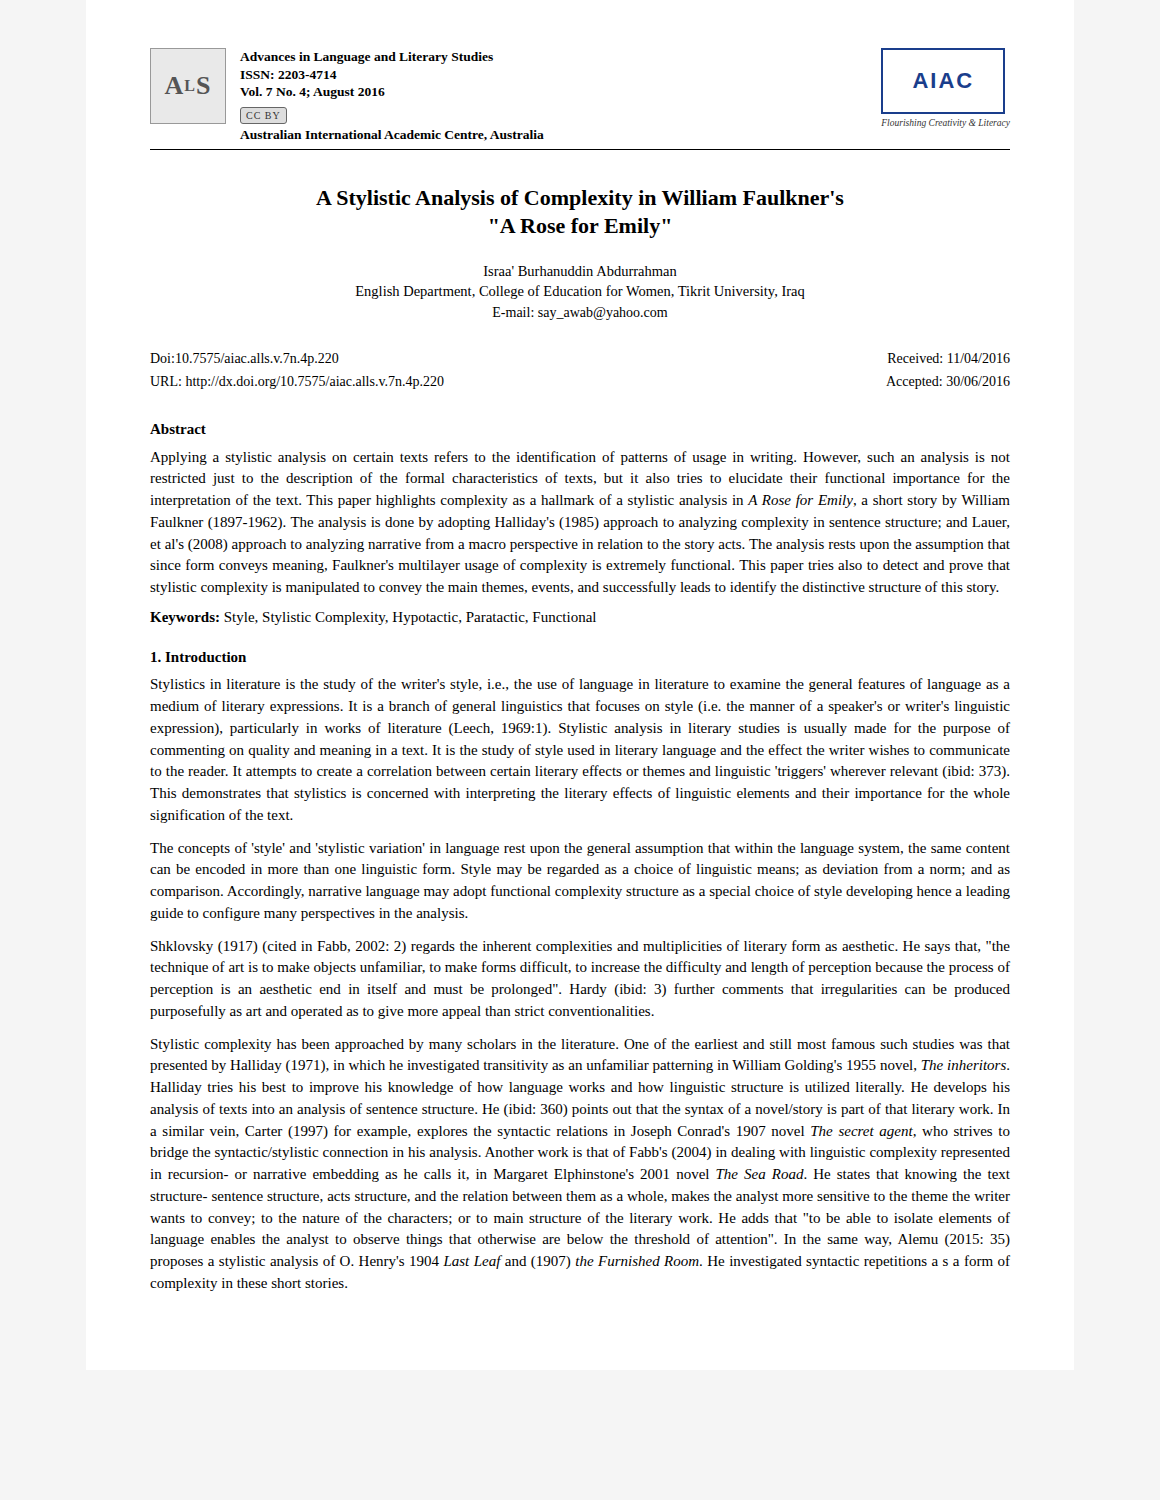ALS
Advances in Language and Literary Studies
ISSN: 2203-4714
Vol. 7 No. 4; August 2016
CC BY
Australian International Academic Centre, Australia
AIAC
Flourishing Creativity & Literacy
A Stylistic Analysis of Complexity in William Faulkner's
"A Rose for Emily"
Israa' Burhanuddin Abdurrahman
English Department, College of Education for Women, Tikrit University, Iraq
E-mail: say_awab@yahoo.com
| Doi:10.7575/aiac.alls.v.7n.4p.220 | Received: 11/04/2016 |
| URL: http://dx.doi.org/10.7575/aiac.alls.v.7n.4p.220 | Accepted: 30/06/2016 |
Abstract
Applying a stylistic analysis on certain texts refers to the identification of patterns of usage in writing. However, such an analysis is not restricted just to the description of the formal characteristics of texts, but it also tries to elucidate their functional importance for the interpretation of the text. This paper highlights complexity as a hallmark of a stylistic analysis in A Rose for Emily, a short story by William Faulkner (1897-1962). The analysis is done by adopting Halliday's (1985) approach to analyzing complexity in sentence structure; and Lauer, et al's (2008) approach to analyzing narrative from a macro perspective in relation to the story acts. The analysis rests upon the assumption that since form conveys meaning, Faulkner's multilayer usage of complexity is extremely functional. This paper tries also to detect and prove that stylistic complexity is manipulated to convey the main themes, events, and successfully leads to identify the distinctive structure of this story.
Keywords: Style, Stylistic Complexity, Hypotactic, Paratactic, Functional
1. Introduction
Stylistics in literature is the study of the writer's style, i.e., the use of language in literature to examine the general features of language as a medium of literary expressions. It is a branch of general linguistics that focuses on style (i.e. the manner of a speaker's or writer's linguistic expression), particularly in works of literature (Leech, 1969:1). Stylistic analysis in literary studies is usually made for the purpose of commenting on quality and meaning in a text. It is the study of style used in literary language and the effect the writer wishes to communicate to the reader. It attempts to create a correlation between certain literary effects or themes and linguistic 'triggers' wherever relevant (ibid: 373). This demonstrates that stylistics is concerned with interpreting the literary effects of linguistic elements and their importance for the whole signification of the text.
The concepts of 'style' and 'stylistic variation' in language rest upon the general assumption that within the language system, the same content can be encoded in more than one linguistic form. Style may be regarded as a choice of linguistic means; as deviation from a norm; and as comparison. Accordingly, narrative language may adopt functional complexity structure as a special choice of style developing hence a leading guide to configure many perspectives in the analysis.
Shklovsky (1917) (cited in Fabb, 2002: 2) regards the inherent complexities and multiplicities of literary form as aesthetic. He says that, "the technique of art is to make objects unfamiliar, to make forms difficult, to increase the difficulty and length of perception because the process of perception is an aesthetic end in itself and must be prolonged". Hardy (ibid: 3) further comments that irregularities can be produced purposefully as art and operated as to give more appeal than strict conventionalities.
Stylistic complexity has been approached by many scholars in the literature. One of the earliest and still most famous such studies was that presented by Halliday (1971), in which he investigated transitivity as an unfamiliar patterning in William Golding's 1955 novel, The inheritors. Halliday tries his best to improve his knowledge of how language works and how linguistic structure is utilized literally. He develops his analysis of texts into an analysis of sentence structure. He (ibid: 360) points out that the syntax of a novel/story is part of that literary work. In a similar vein, Carter (1997) for example, explores the syntactic relations in Joseph Conrad's 1907 novel The secret agent, who strives to bridge the syntactic/stylistic connection in his analysis. Another work is that of Fabb's (2004) in dealing with linguistic complexity represented in recursion- or narrative embedding as he calls it, in Margaret Elphinstone's 2001 novel The Sea Road. He states that knowing the text structure- sentence structure, acts structure, and the relation between them as a whole, makes the analyst more sensitive to the theme the writer wants to convey; to the nature of the characters; or to main structure of the literary work. He adds that "to be able to isolate elements of language enables the analyst to observe things that otherwise are below the threshold of attention". In the same way, Alemu (2015: 35) proposes a stylistic analysis of O. Henry's 1904 Last Leaf and (1907) the Furnished Room. He investigated syntactic repetitions a s a form of complexity in these short stories.